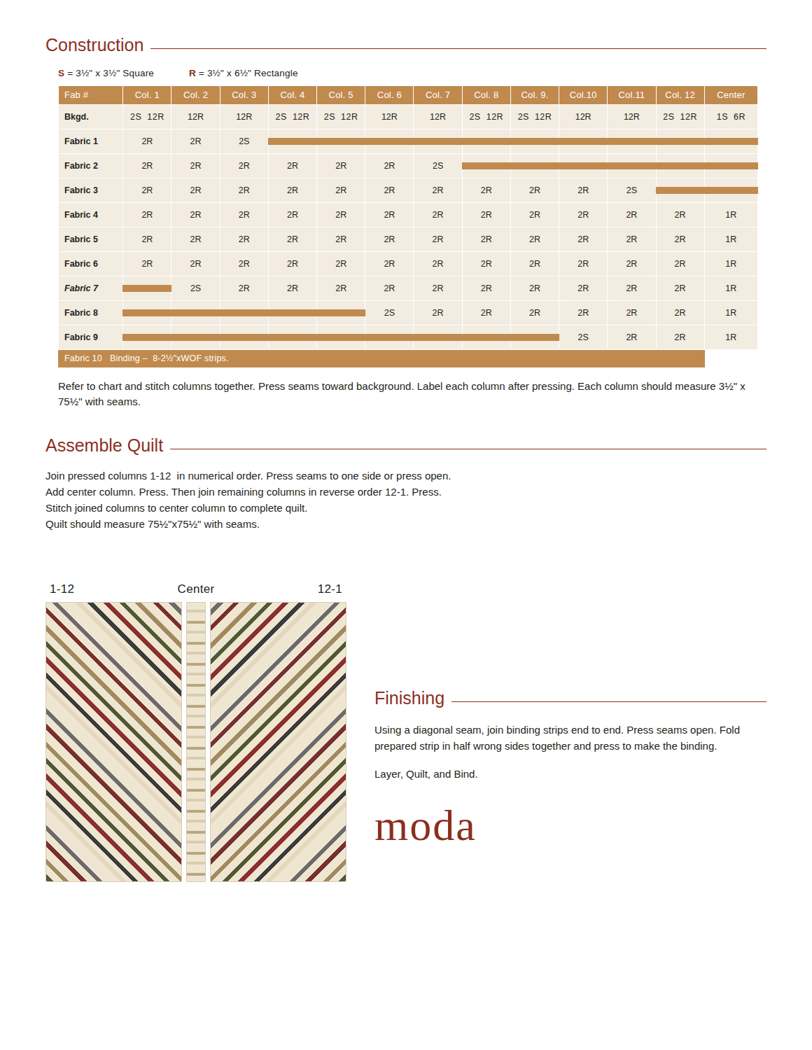Construction
S = 3½" x 3½" Square R = 3½" x 6½" Rectangle
| Fab # | Col. 1 | Col. 2 | Col. 3 | Col. 4 | Col. 5 | Col. 6 | Col. 7 | Col. 8 | Col. 9. | Col.10 | Col.11 | Col. 12 | Center |
| --- | --- | --- | --- | --- | --- | --- | --- | --- | --- | --- | --- | --- | --- |
| Bkgd. | 2S 12R | 12R | 12R | 2S 12R | 2S 12R | 12R | 12R | 2S 12R | 2S 12R | 12R | 12R | 2S 12R | 1S 6R |
| Fabric 1 | 2R | 2R | 2S | | | | | | | | | | |
| Fabric 2 | 2R | 2R | 2R | 2R | 2R | 2R | 2S | | | | | | |
| Fabric 3 | 2R | 2R | 2R | 2R | 2R | 2R | 2R | 2R | 2R | 2R | 2S | | |
| Fabric 4 | 2R | 2R | 2R | 2R | 2R | 2R | 2R | 2R | 2R | 2R | 2R | 2R | 1R |
| Fabric 5 | 2R | 2R | 2R | 2R | 2R | 2R | 2R | 2R | 2R | 2R | 2R | 2R | 1R |
| Fabric 6 | 2R | 2R | 2R | 2R | 2R | 2R | 2R | 2R | 2R | 2R | 2R | 2R | 1R |
| Fabric 7 | | 2S | 2R | 2R | 2R | 2R | 2R | 2R | 2R | 2R | 2R | 2R | 1R |
| Fabric 8 | | | | | | 2S | 2R | 2R | 2R | 2R | 2R | 2R | 1R |
| Fabric 9 | | | | | | | | | | 2S | 2R | 2R | 1R |
| Fabric 10 Binding – 8-2½"xWOF strips. |
Refer to chart and stitch columns together. Press seams toward background. Label each column after pressing. Each column should measure 3½" x 75½" with seams.
Assemble Quilt
Join pressed columns 1-12 in numerical order. Press seams to one side or press open.
Add center column. Press. Then join remaining columns in reverse order 12-1. Press.
Stitch joined columns to center column to complete quilt.
Quilt should measure 75½"x75½" with seams.
1-12 Center 12-1
Finishing
Using a diagonal seam, join binding strips end to end. Press seams open. Fold prepared strip in half wrong sides together and press to make the binding.
Layer, Quilt, and Bind.
moda